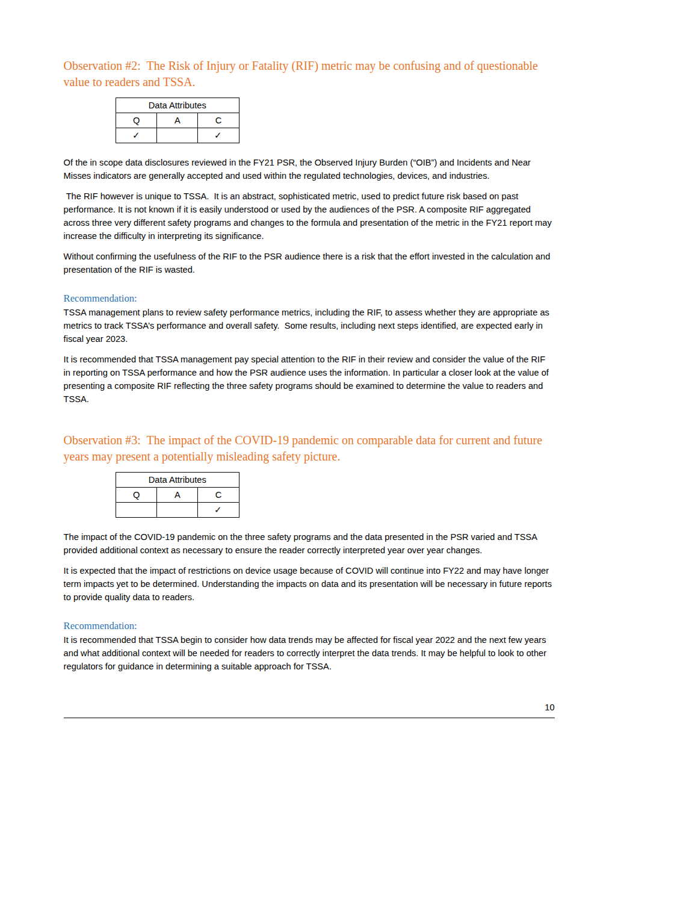Observation #2: The Risk of Injury or Fatality (RIF) metric may be confusing and of questionable value to readers and TSSA.
| Data Attributes |
| --- |
| Q | A | C |
| ✓ | | ✓ |
Of the in scope data disclosures reviewed in the FY21 PSR, the Observed Injury Burden (“OIB”) and Incidents and Near Misses indicators are generally accepted and used within the regulated technologies, devices, and industries.
The RIF however is unique to TSSA. It is an abstract, sophisticated metric, used to predict future risk based on past performance. It is not known if it is easily understood or used by the audiences of the PSR. A composite RIF aggregated across three very different safety programs and changes to the formula and presentation of the metric in the FY21 report may increase the difficulty in interpreting its significance.
Without confirming the usefulness of the RIF to the PSR audience there is a risk that the effort invested in the calculation and presentation of the RIF is wasted.
Recommendation:
TSSA management plans to review safety performance metrics, including the RIF, to assess whether they are appropriate as metrics to track TSSA’s performance and overall safety. Some results, including next steps identified, are expected early in fiscal year 2023.
It is recommended that TSSA management pay special attention to the RIF in their review and consider the value of the RIF in reporting on TSSA performance and how the PSR audience uses the information. In particular a closer look at the value of presenting a composite RIF reflecting the three safety programs should be examined to determine the value to readers and TSSA.
Observation #3: The impact of the COVID-19 pandemic on comparable data for current and future years may present a potentially misleading safety picture.
| Data Attributes |
| --- |
| Q | A | C |
| | | ✓ |
The impact of the COVID-19 pandemic on the three safety programs and the data presented in the PSR varied and TSSA provided additional context as necessary to ensure the reader correctly interpreted year over year changes.
It is expected that the impact of restrictions on device usage because of COVID will continue into FY22 and may have longer term impacts yet to be determined. Understanding the impacts on data and its presentation will be necessary in future reports to provide quality data to readers.
Recommendation:
It is recommended that TSSA begin to consider how data trends may be affected for fiscal year 2022 and the next few years and what additional context will be needed for readers to correctly interpret the data trends. It may be helpful to look to other regulators for guidance in determining a suitable approach for TSSA.
10